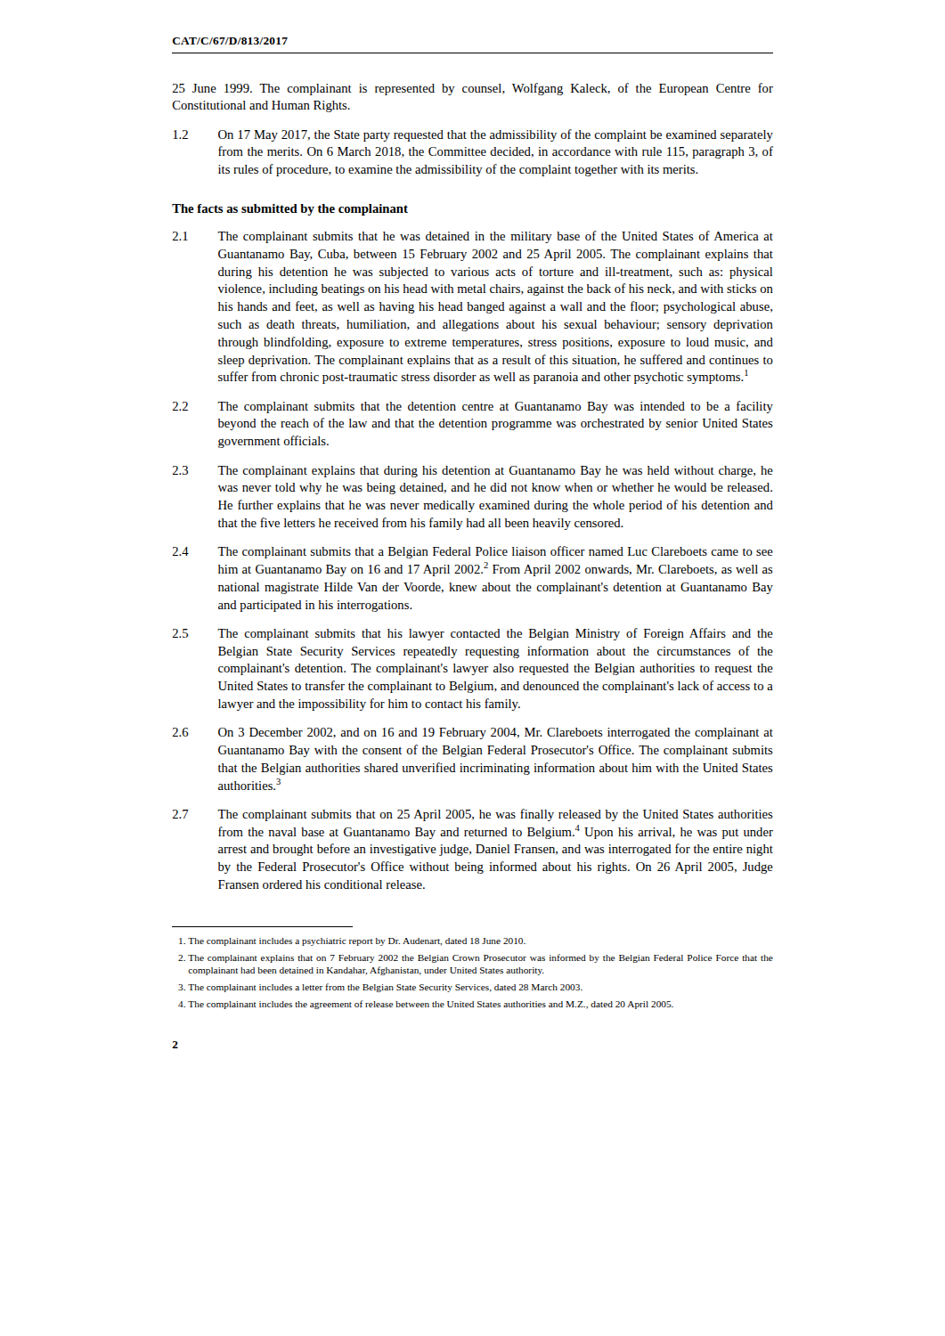CAT/C/67/D/813/2017
25 June 1999. The complainant is represented by counsel, Wolfgang Kaleck, of the European Centre for Constitutional and Human Rights.
1.2
On 17 May 2017, the State party requested that the admissibility of the complaint be examined separately from the merits. On 6 March 2018, the Committee decided, in accordance with rule 115, paragraph 3, of its rules of procedure, to examine the admissibility of the complaint together with its merits.
The facts as submitted by the complainant
2.1
The complainant submits that he was detained in the military base of the United States of America at Guantanamo Bay, Cuba, between 15 February 2002 and 25 April 2005. The complainant explains that during his detention he was subjected to various acts of torture and ill-treatment, such as: physical violence, including beatings on his head with metal chairs, against the back of his neck, and with sticks on his hands and feet, as well as having his head banged against a wall and the floor; psychological abuse, such as death threats, humiliation, and allegations about his sexual behaviour; sensory deprivation through blindfolding, exposure to extreme temperatures, stress positions, exposure to loud music, and sleep deprivation. The complainant explains that as a result of this situation, he suffered and continues to suffer from chronic post-traumatic stress disorder as well as paranoia and other psychotic symptoms.1
2.2
The complainant submits that the detention centre at Guantanamo Bay was intended to be a facility beyond the reach of the law and that the detention programme was orchestrated by senior United States government officials.
2.3
The complainant explains that during his detention at Guantanamo Bay he was held without charge, he was never told why he was being detained, and he did not know when or whether he would be released. He further explains that he was never medically examined during the whole period of his detention and that the five letters he received from his family had all been heavily censored.
2.4
The complainant submits that a Belgian Federal Police liaison officer named Luc Clareboets came to see him at Guantanamo Bay on 16 and 17 April 2002.2 From April 2002 onwards, Mr. Clareboets, as well as national magistrate Hilde Van der Voorde, knew about the complainant's detention at Guantanamo Bay and participated in his interrogations.
2.5
The complainant submits that his lawyer contacted the Belgian Ministry of Foreign Affairs and the Belgian State Security Services repeatedly requesting information about the circumstances of the complainant's detention. The complainant's lawyer also requested the Belgian authorities to request the United States to transfer the complainant to Belgium, and denounced the complainant's lack of access to a lawyer and the impossibility for him to contact his family.
2.6
On 3 December 2002, and on 16 and 19 February 2004, Mr. Clareboets interrogated the complainant at Guantanamo Bay with the consent of the Belgian Federal Prosecutor's Office. The complainant submits that the Belgian authorities shared unverified incriminating information about him with the United States authorities.3
2.7
The complainant submits that on 25 April 2005, he was finally released by the United States authorities from the naval base at Guantanamo Bay and returned to Belgium.4 Upon his arrival, he was put under arrest and brought before an investigative judge, Daniel Fransen, and was interrogated for the entire night by the Federal Prosecutor's Office without being informed about his rights. On 26 April 2005, Judge Fransen ordered his conditional release.
The complainant includes a psychiatric report by Dr. Audenart, dated 18 June 2010.
The complainant explains that on 7 February 2002 the Belgian Crown Prosecutor was informed by the Belgian Federal Police Force that the complainant had been detained in Kandahar, Afghanistan, under United States authority.
The complainant includes a letter from the Belgian State Security Services, dated 28 March 2003.
The complainant includes the agreement of release between the United States authorities and M.Z., dated 20 April 2005.
2